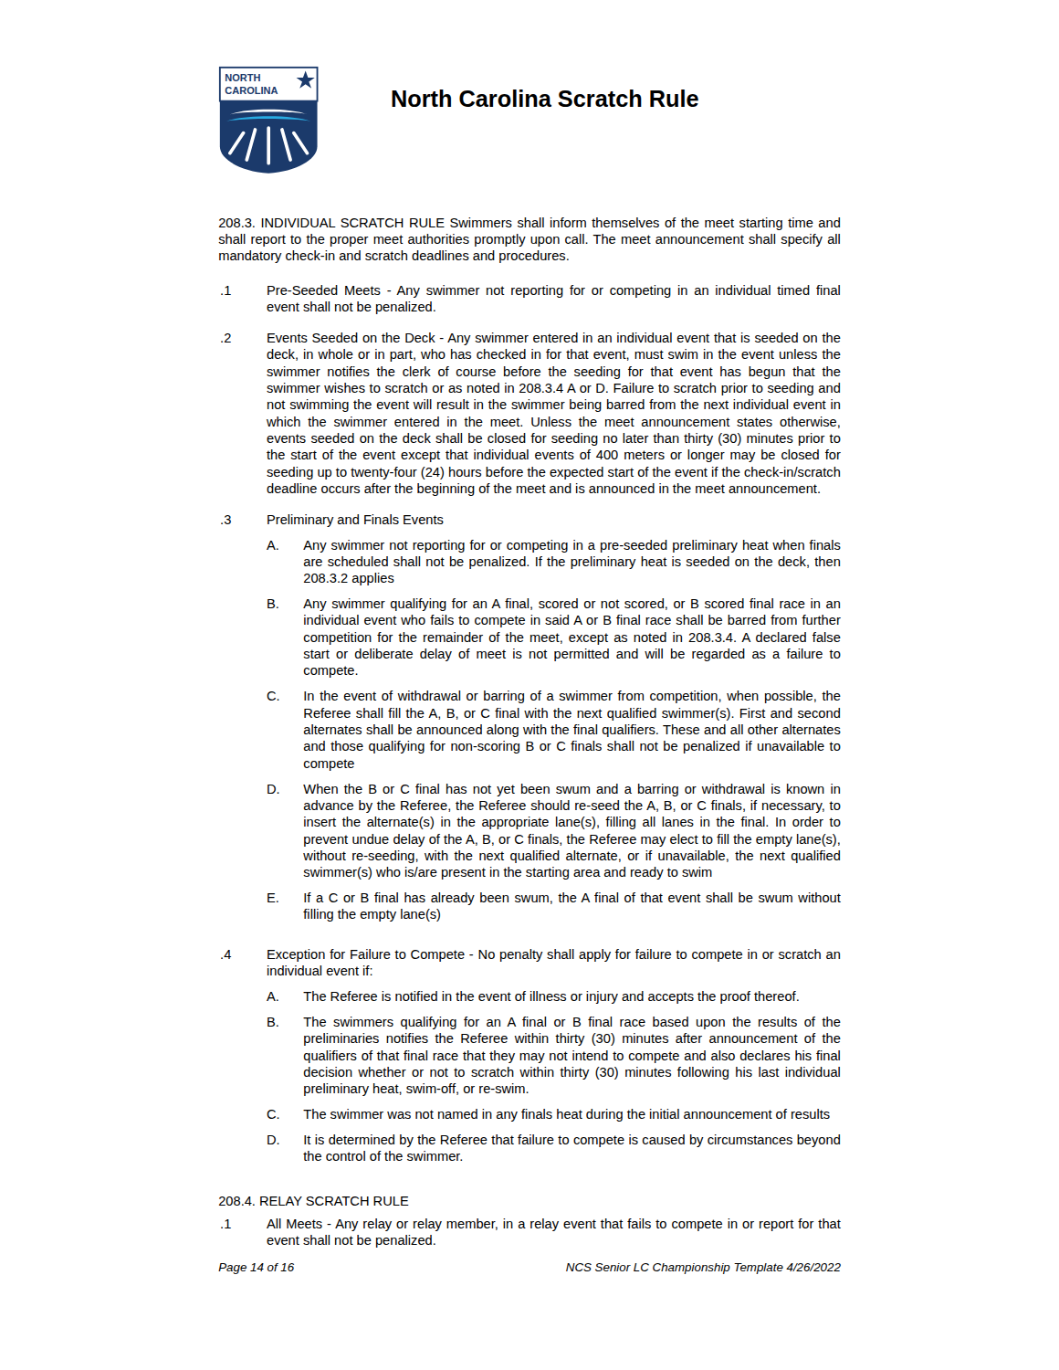NORTH CAROLINA
North Carolina Scratch Rule
208.3. INDIVIDUAL SCRATCH RULE Swimmers shall inform themselves of the meet starting time and shall report to the proper meet authorities promptly upon call. The meet announcement shall specify all mandatory check-in and scratch deadlines and procedures.
.1
Pre-Seeded Meets - Any swimmer not reporting for or competing in an individual timed final event shall not be penalized.
.2
Events Seeded on the Deck - Any swimmer entered in an individual event that is seeded on the deck, in whole or in part, who has checked in for that event, must swim in the event unless the swimmer notifies the clerk of course before the seeding for that event has begun that the swimmer wishes to scratch or as noted in 208.3.4 A or D. Failure to scratch prior to seeding and not swimming the event will result in the swimmer being barred from the next individual event in which the swimmer entered in the meet. Unless the meet announcement states otherwise, events seeded on the deck shall be closed for seeding no later than thirty (30) minutes prior to the start of the event except that individual events of 400 meters or longer may be closed for seeding up to twenty-four (24) hours before the expected start of the event if the check-in/scratch deadline occurs after the beginning of the meet and is announced in the meet announcement.
.3
Preliminary and Finals Events
A. Any swimmer not reporting for or competing in a pre-seeded preliminary heat when finals are scheduled shall not be penalized. If the preliminary heat is seeded on the deck, then 208.3.2 applies
B. Any swimmer qualifying for an A final, scored or not scored, or B scored final race in an individual event who fails to compete in said A or B final race shall be barred from further competition for the remainder of the meet, except as noted in 208.3.4. A declared false start or deliberate delay of meet is not permitted and will be regarded as a failure to compete.
C. In the event of withdrawal or barring of a swimmer from competition, when possible, the Referee shall fill the A, B, or C final with the next qualified swimmer(s). First and second alternates shall be announced along with the final qualifiers. These and all other alternates and those qualifying for non-scoring B or C finals shall not be penalized if unavailable to compete
D. When the B or C final has not yet been swum and a barring or withdrawal is known in advance by the Referee, the Referee should re-seed the A, B, or C finals, if necessary, to insert the alternate(s) in the appropriate lane(s), filling all lanes in the final. In order to prevent undue delay of the A, B, or C finals, the Referee may elect to fill the empty lane(s), without re-seeding, with the next qualified alternate, or if unavailable, the next qualified swimmer(s) who is/are present in the starting area and ready to swim
E. If a C or B final has already been swum, the A final of that event shall be swum without filling the empty lane(s)
.4
Exception for Failure to Compete - No penalty shall apply for failure to compete in or scratch an individual event if:
A. The Referee is notified in the event of illness or injury and accepts the proof thereof.
B. The swimmers qualifying for an A final or B final race based upon the results of the preliminaries notifies the Referee within thirty (30) minutes after announcement of the qualifiers of that final race that they may not intend to compete and also declares his final decision whether or not to scratch within thirty (30) minutes following his last individual preliminary heat, swim-off, or re-swim.
C. The swimmer was not named in any finals heat during the initial announcement of results
D. It is determined by the Referee that failure to compete is caused by circumstances beyond the control of the swimmer.
208.4. RELAY SCRATCH RULE
.1
All Meets - Any relay or relay member, in a relay event that fails to compete in or report for that event shall not be penalized.
Page 14 of 16 NCS Senior LC Championship Template 4/26/2022